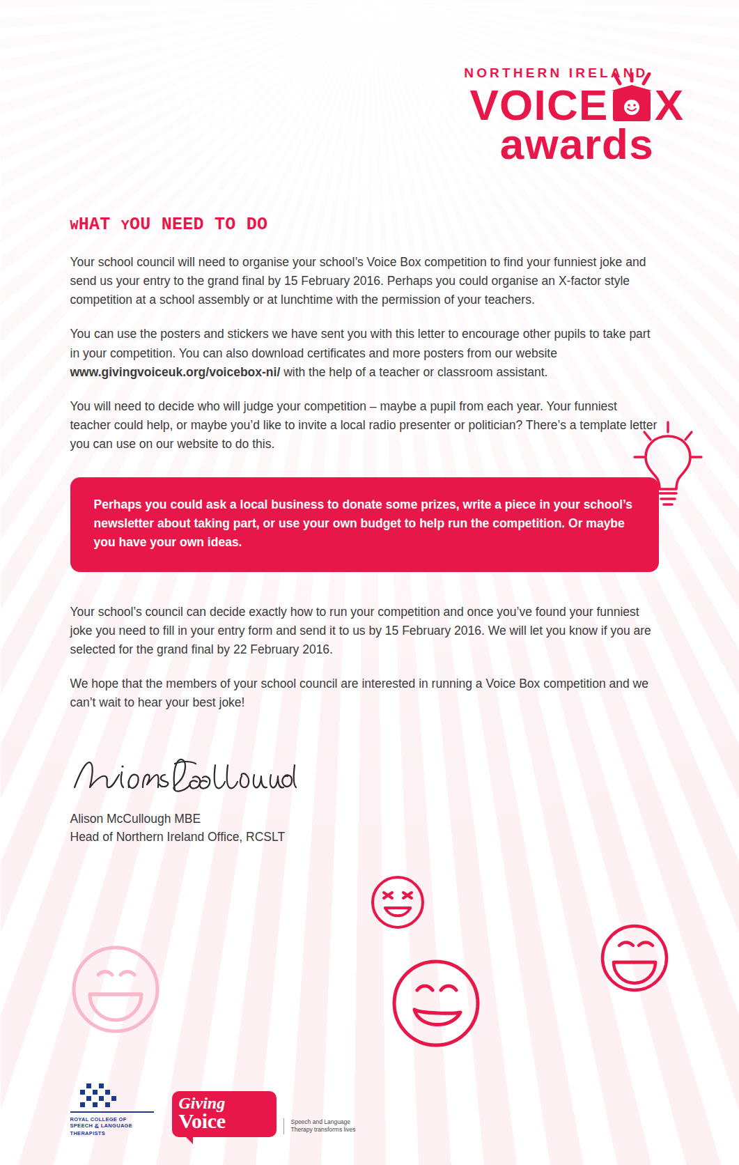NORTHERN IRELAND
VOICE X awards
WHAT YOU NEED TO DO
Your school council will need to organise your school’s Voice Box competition to find your funniest joke and send us your entry to the grand final by 15 February 2016. Perhaps you could organise an X-factor style competition at a school assembly or at lunchtime with the permission of your teachers.
You can use the posters and stickers we have sent you with this letter to encourage other pupils to take part in your competition. You can also download certificates and more posters from our website www.givingvoiceuk.org/voicebox-ni/ with the help of a teacher or classroom assistant.
You will need to decide who will judge your competition – maybe a pupil from each year. Your funniest teacher could help, or maybe you’d like to invite a local radio presenter or politician? There’s a template letter you can use on our website to do this.
Perhaps you could ask a local business to donate some prizes, write a piece in your school’s newsletter about taking part, or use your own budget to help run the competition. Or maybe you have your own ideas.
Your school’s council can decide exactly how to run your competition and once you’ve found your funniest joke you need to fill in your entry form and send it to us by 15 February 2016. We will let you know if you are selected for the grand final by 22 February 2016.
We hope that the members of your school council are interested in running a Voice Box competition and we can’t wait to hear your best joke!
Alison McCullough MBE
Head of Northern Ireland Office, RCSLT
ROYAL COLLEGE OF
SPEECH & LANGUAGE
THERAPISTS
Giving Voice
Speech and Language
Therapy transforms lives